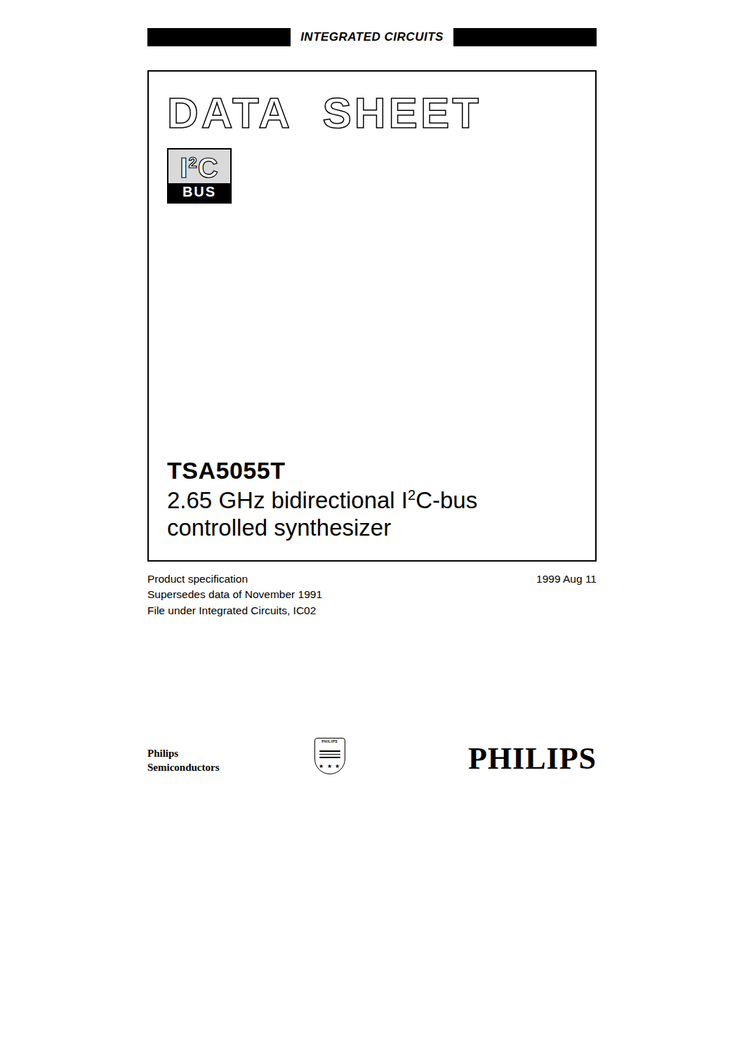INTEGRATED CIRCUITS
DATA SHEET
I2C
BUS
TSA5055T
2.65 GHz bidirectional I2C-bus
controlled synthesizer
Product specification
Supersedes data of November 1991
File under Integrated Circuits, IC02
1999 Aug 11
Philips
Semiconductors
PHILIPS
★ ★ ★
PHILIPS